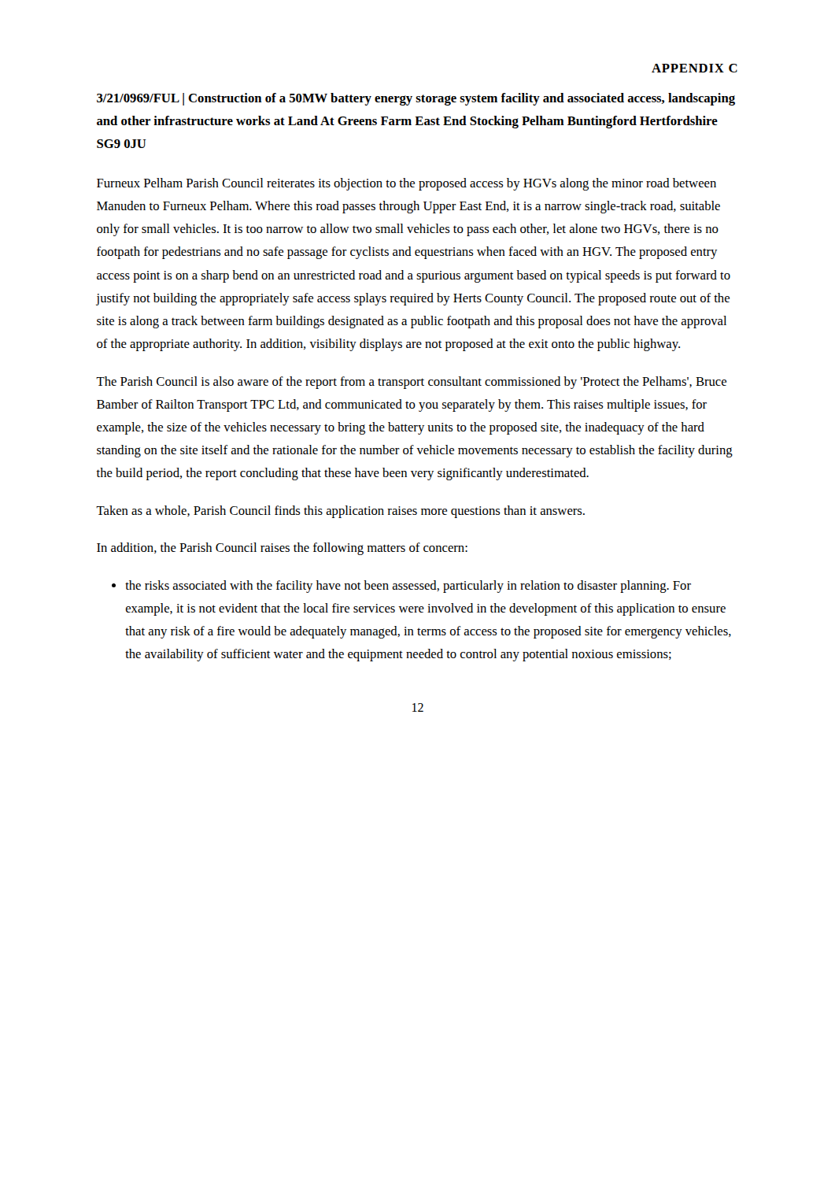APPENDIX C
3/21/0969/FUL | Construction of a 50MW battery energy storage system facility and associated access, landscaping and other infrastructure works at Land At Greens Farm East End Stocking Pelham Buntingford Hertfordshire SG9 0JU
Furneux Pelham Parish Council reiterates its objection to the proposed access by HGVs along the minor road between Manuden to Furneux Pelham. Where this road passes through Upper East End, it is a narrow single-track road, suitable only for small vehicles. It is too narrow to allow two small vehicles to pass each other, let alone two HGVs, there is no footpath for pedestrians and no safe passage for cyclists and equestrians when faced with an HGV. The proposed entry access point is on a sharp bend on an unrestricted road and a spurious argument based on typical speeds is put forward to justify not building the appropriately safe access splays required by Herts County Council. The proposed route out of the site is along a track between farm buildings designated as a public footpath and this proposal does not have the approval of the appropriate authority. In addition, visibility displays are not proposed at the exit onto the public highway.
The Parish Council is also aware of the report from a transport consultant commissioned by 'Protect the Pelhams', Bruce Bamber of Railton Transport TPC Ltd, and communicated to you separately by them. This raises multiple issues, for example, the size of the vehicles necessary to bring the battery units to the proposed site, the inadequacy of the hard standing on the site itself and the rationale for the number of vehicle movements necessary to establish the facility during the build period, the report concluding that these have been very significantly underestimated.
Taken as a whole, Parish Council finds this application raises more questions than it answers.
In addition, the Parish Council raises the following matters of concern:
the risks associated with the facility have not been assessed, particularly in relation to disaster planning. For example, it is not evident that the local fire services were involved in the development of this application to ensure that any risk of a fire would be adequately managed, in terms of access to the proposed site for emergency vehicles, the availability of sufficient water and the equipment needed to control any potential noxious emissions;
12